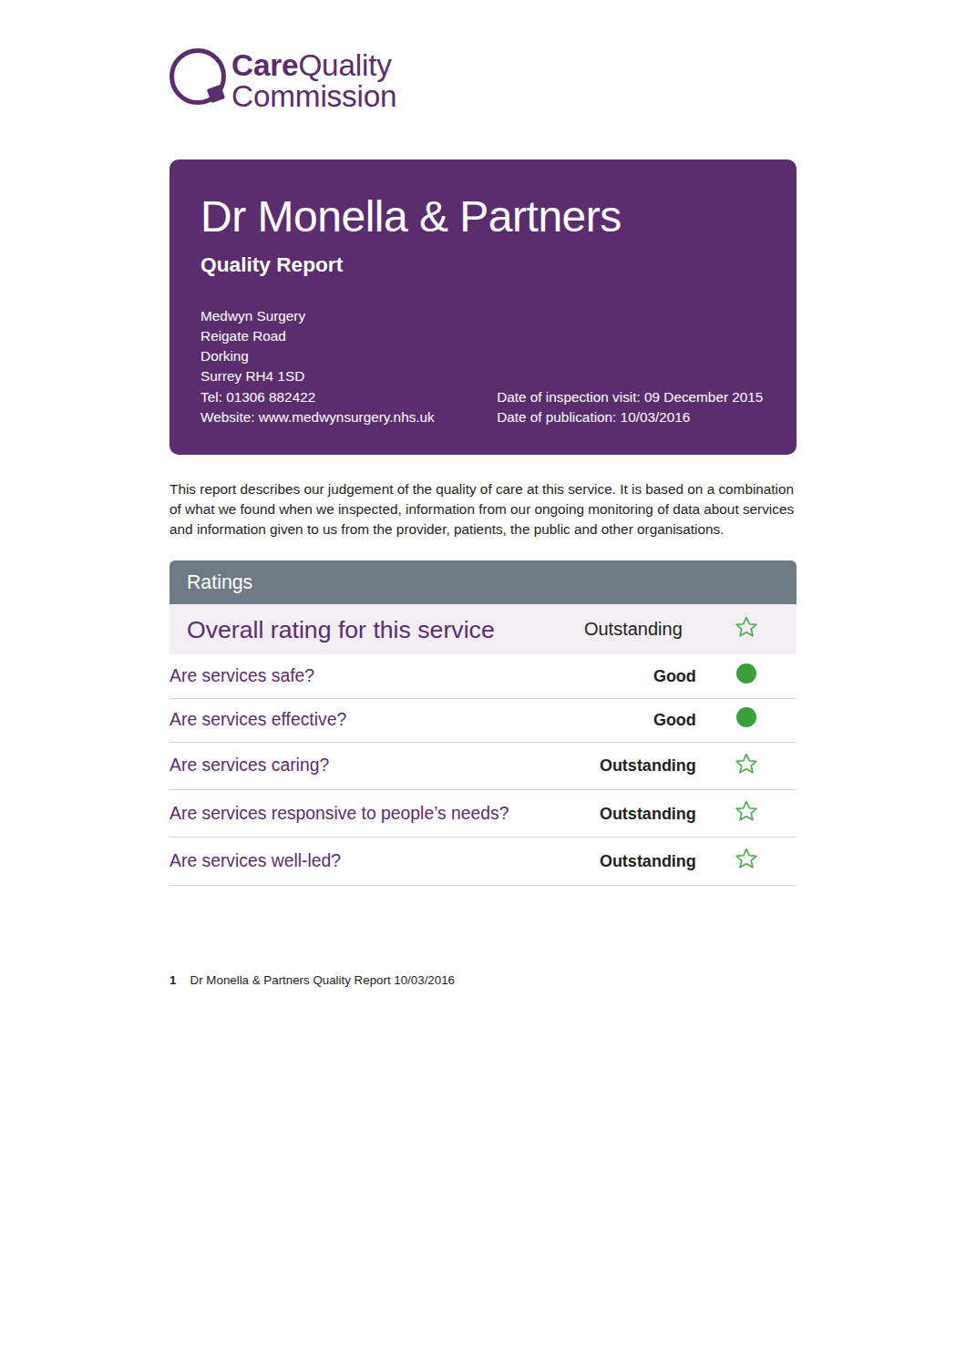Care Quality Commission
Dr Monella & Partners
Quality Report
Medwyn Surgery
Reigate Road
Dorking
Surrey RH4 1SD
Tel: 01306 882422
Website: www.medwynsurgery.nhs.uk
Date of inspection visit: 09 December 2015
Date of publication: 10/03/2016
This report describes our judgement of the quality of care at this service. It is based on a combination of what we found when we inspected, information from our ongoing monitoring of data about services and information given to us from the provider, patients, the public and other organisations.
Ratings
| Overall rating for this service | Outstanding | |
| Are services safe? | Good | |
| Are services effective? | Good | |
| Are services caring? | Outstanding | |
| Are services responsive to people’s needs? | Outstanding | |
| Are services well-led? | Outstanding | |
1 Dr Monella & Partners Quality Report 10/03/2016